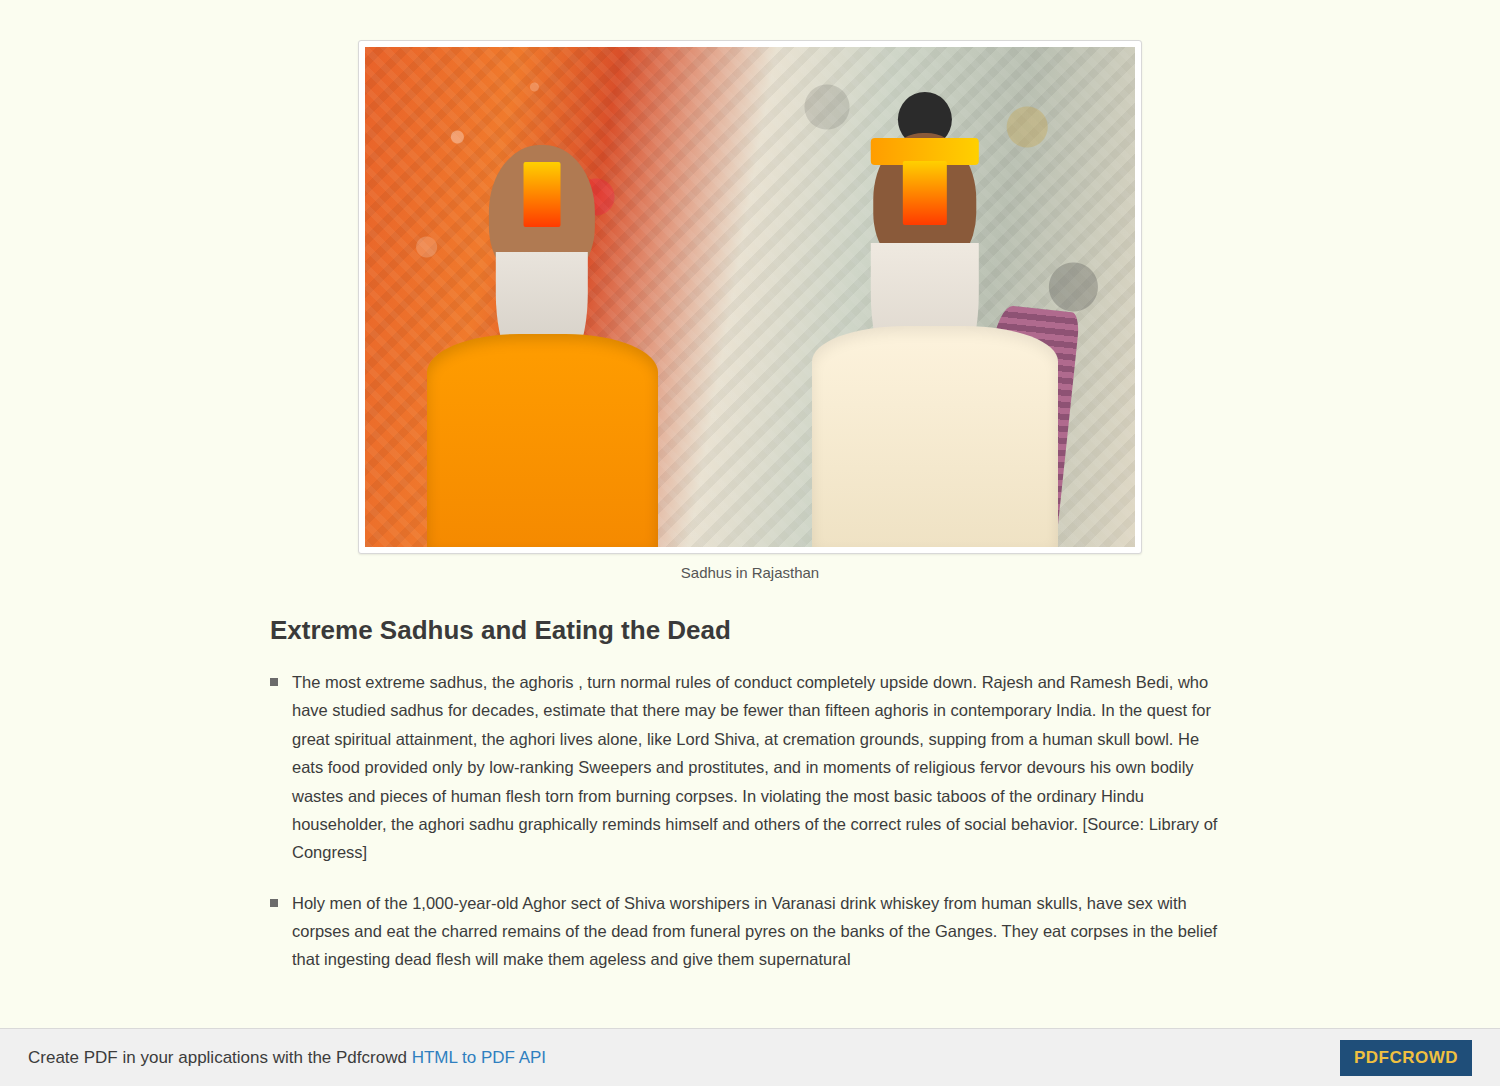Sadhus in Rajasthan
Extreme Sadhus and Eating the Dead
The most extreme sadhus, the aghoris , turn normal rules of conduct completely upside down. Rajesh and Ramesh Bedi, who have studied sadhus for decades, estimate that there may be fewer than fifteen aghoris in contemporary India. In the quest for great spiritual attainment, the aghori lives alone, like Lord Shiva, at cremation grounds, supping from a human skull bowl. He eats food provided only by low-ranking Sweepers and prostitutes, and in moments of religious fervor devours his own bodily wastes and pieces of human flesh torn from burning corpses. In violating the most basic taboos of the ordinary Hindu householder, the aghori sadhu graphically reminds himself and others of the correct rules of social behavior. [Source: Library of Congress]
Holy men of the 1,000-year-old Aghor sect of Shiva worshipers in Varanasi drink whiskey from human skulls, have sex with corpses and eat the charred remains of the dead from funeral pyres on the banks of the Ganges. They eat corpses in the belief that ingesting dead flesh will make them ageless and give them supernatural
Create PDF in your applications with the Pdfcrowd HTML to PDF API
PDFCROWD